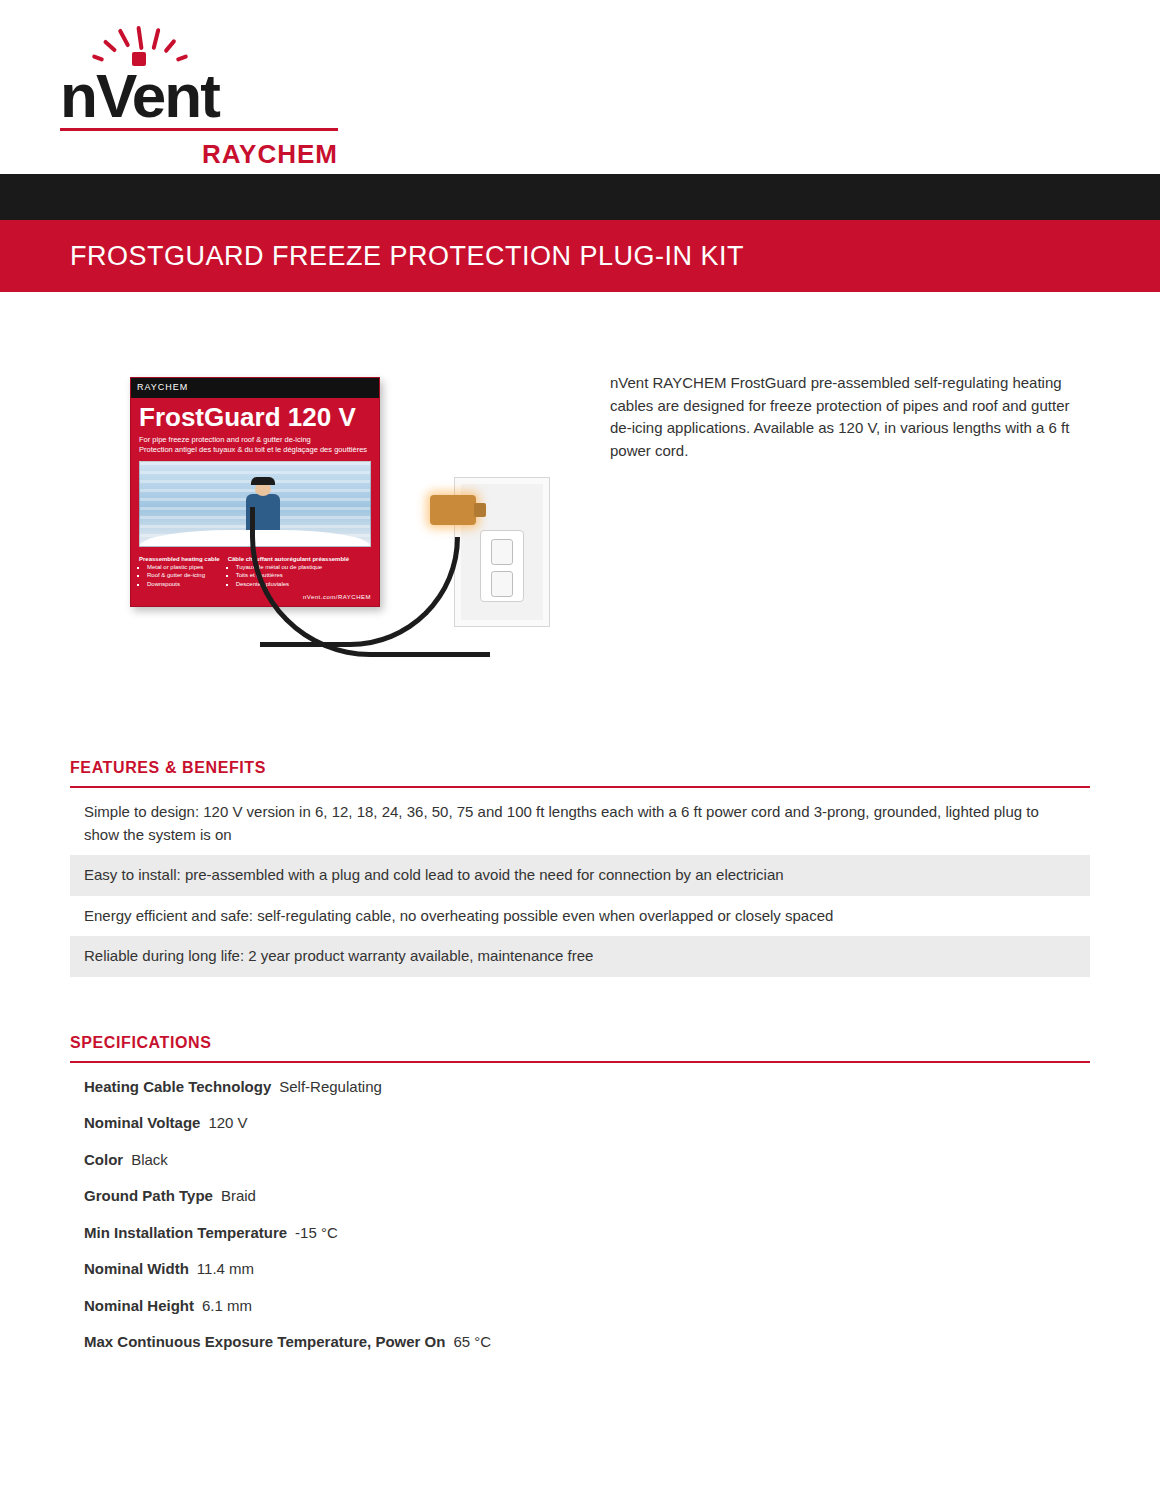nVent
RAYCHEM
FROSTGUARD FREEZE PROTECTION PLUG-IN KIT
RAYCHEM
FrostGuard 120 V
For pipe freeze protection and roof & gutter de-icing
Protection antigel des tuyaux & du toit et le déglaçage des gouttières
Preassembled heating cable
Metal or plastic pipes
Roof & gutter de-icing
Downspouts
Câble chauffant autorégulant préassemblé
Tuyaux de métal ou de plastique
Toits et gouttières
Descentes pluviales
nVent.com/RAYCHEM
nVent RAYCHEM FrostGuard pre-assembled self-regulating heating cables are designed for freeze protection of pipes and roof and gutter de-icing applications. Available as 120 V, in various lengths with a 6 ft power cord.
FEATURES & BENEFITS
Simple to design: 120 V version in 6, 12, 18, 24, 36, 50, 75 and 100 ft lengths each with a 6 ft power cord and 3-prong, grounded, lighted plug to show the system is on
Easy to install: pre-assembled with a plug and cold lead to avoid the need for connection by an electrician
Energy efficient and safe: self-regulating cable, no overheating possible even when overlapped or closely spaced
Reliable during long life: 2 year product warranty available, maintenance free
SPECIFICATIONS
Heating Cable Technology
Self-Regulating
Nominal Voltage
120 V
Color
Black
Ground Path Type
Braid
Min Installation Temperature
-15 °C
Nominal Width
11.4 mm
Nominal Height
6.1 mm
Max Continuous Exposure Temperature, Power On
65 °C